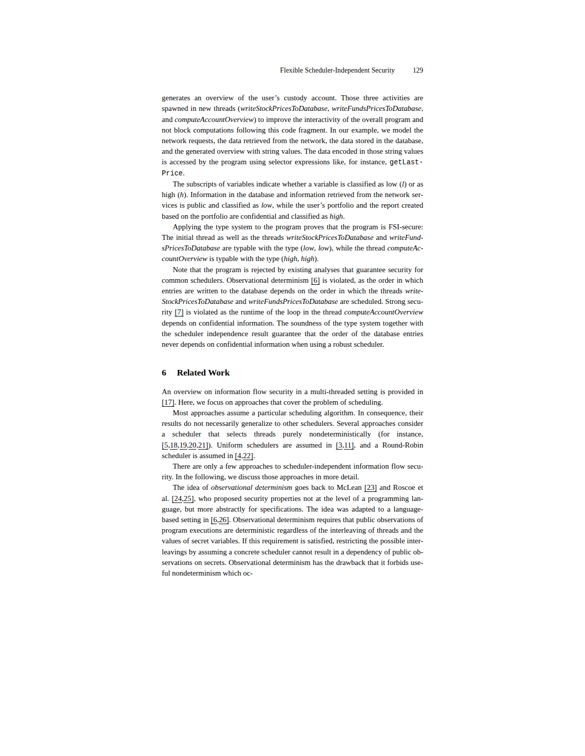Flexible Scheduler-Independent Security129
generates an overview of the user’s custody account. Those three activities are spawned in new threads (writeStockPricesToDatabase, writeFundsPricesToDatabase, and computeAccountOverview) to improve the interactivity of the overall program and not block computations following this code fragment. In our example, we model the network requests, the data retrieved from the network, the data stored in the database, and the generated overview with string values. The data encoded in those string values is accessed by the program using selector expressions like, for instance, getLastPrice.
The subscripts of variables indicate whether a variable is classified as low (l) or as high (h). Information in the database and information retrieved from the network services is public and classified as low, while the user’s portfolio and the report created based on the portfolio are confidential and classified as high.
Applying the type system to the program proves that the program is FSI-secure: The initial thread as well as the threads writeStockPricesToDatabase and writeFundsPricesToDatabase are typable with the type (low, low), while the thread computeAccountOverview is typable with the type (high, high).
Note that the program is rejected by existing analyses that guarantee security for common schedulers. Observational determinism [6] is violated, as the order in which entries are written to the database depends on the order in which the threads writeStockPricesToDatabase and writeFundsPricesToDatabase are scheduled. Strong security [7] is violated as the runtime of the loop in the thread computeAccountOverview depends on confidential information. The soundness of the type system together with the scheduler independence result guarantee that the order of the database entries never depends on confidential information when using a robust scheduler.
6 Related Work
An overview on information flow security in a multi-threaded setting is provided in [17]. Here, we focus on approaches that cover the problem of scheduling.
Most approaches assume a particular scheduling algorithm. In consequence, their results do not necessarily generalize to other schedulers. Several approaches consider a scheduler that selects threads purely nondeterministically (for instance, [5,18,19,20,21]). Uniform schedulers are assumed in [3,11], and a Round-Robin scheduler is assumed in [4,22].
There are only a few approaches to scheduler-independent information flow security. In the following, we discuss those approaches in more detail.
The idea of observational determinism goes back to McLean [23] and Roscoe et al. [24,25], who proposed security properties not at the level of a programming language, but more abstractly for specifications. The idea was adapted to a language-based setting in [6,26]. Observational determinism requires that public observations of program executions are deterministic regardless of the interleaving of threads and the values of secret variables. If this requirement is satisfied, restricting the possible interleavings by assuming a concrete scheduler cannot result in a dependency of public observations on secrets. Observational determinism has the drawback that it forbids useful nondeterminism which oc-